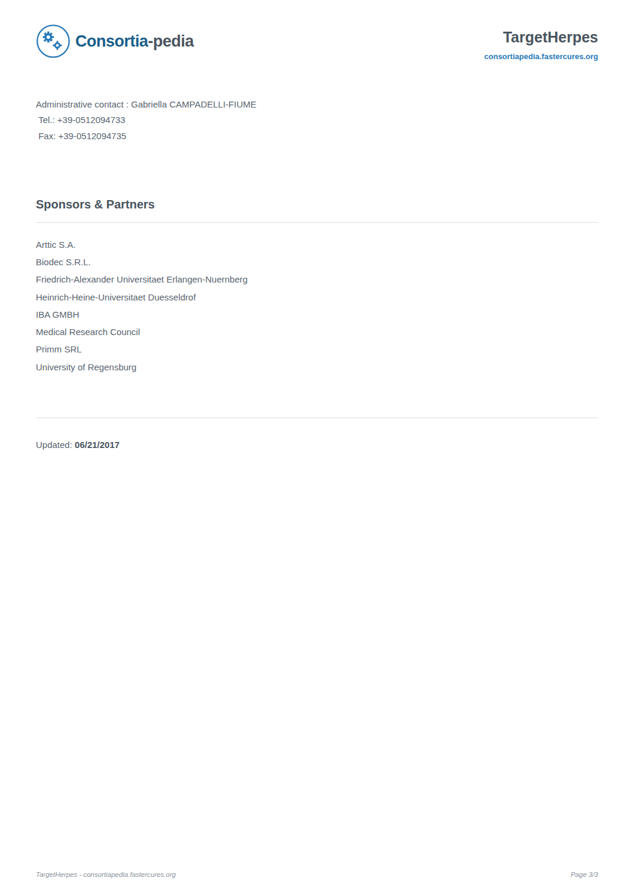Consortia-pedia
TargetHerpes
consortiapedia.fastercures.org
Administrative contact : Gabriella CAMPADELLI-FIUME
Tel.: +39-0512094733
Fax: +39-0512094735
Sponsors & Partners
Arttic S.A.
Biodec S.R.L.
Friedrich-Alexander Universitaet Erlangen-Nuernberg
Heinrich-Heine-Universitaet Duesseldrof
IBA GMBH
Medical Research Council
Primm SRL
University of Regensburg
Updated: 06/21/2017
TargetHerpes - consortiapedia.fastercures.org Page 3/3